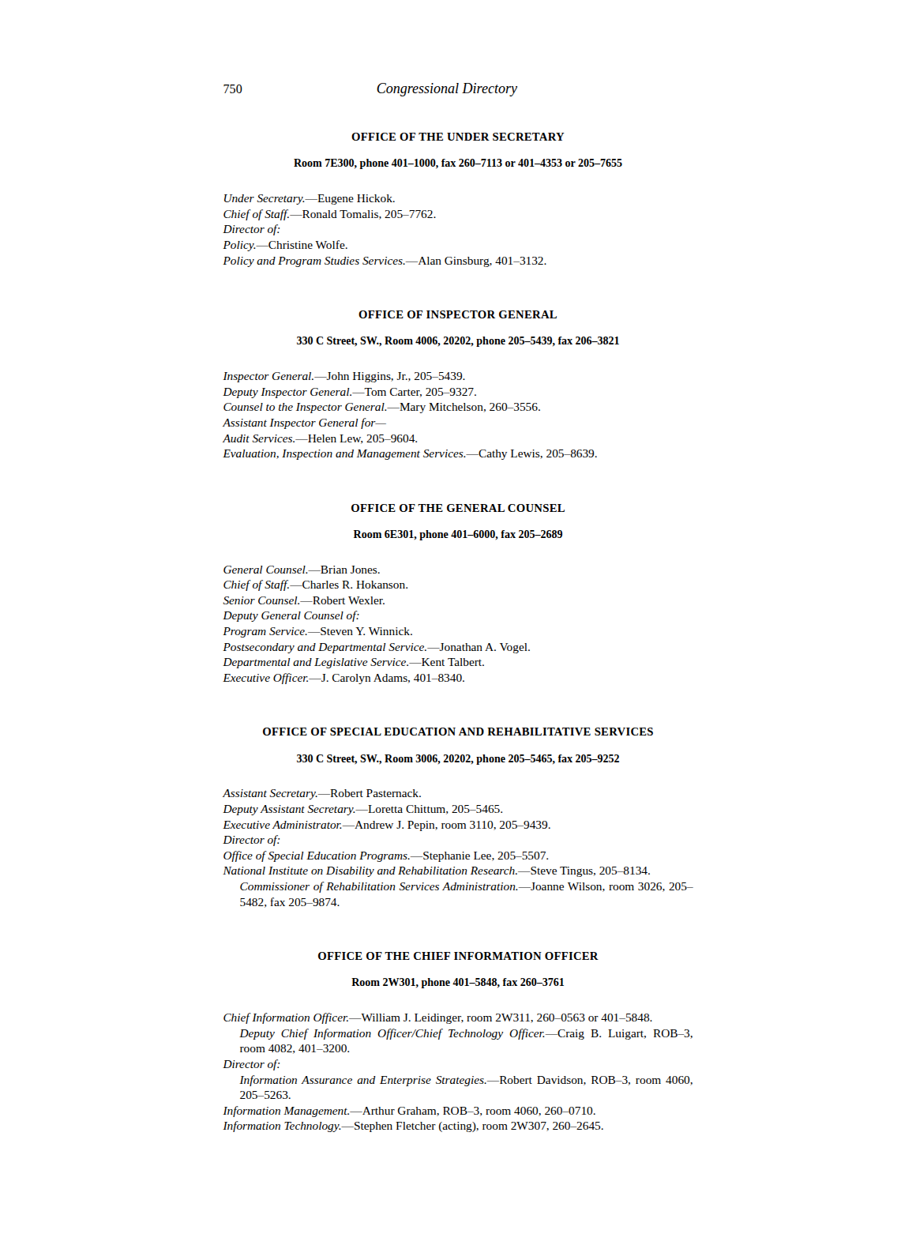750
Congressional Directory
Office of the Under Secretary
Room 7E300, phone 401–1000, fax 260–7113 or 401–4353 or 205–7655
Under Secretary.—Eugene Hickok.
Chief of Staff.—Ronald Tomalis, 205–7762.
Director of:
Policy.—Christine Wolfe.
Policy and Program Studies Services.—Alan Ginsburg, 401–3132.
Office of Inspector General
330 C Street, SW., Room 4006, 20202, phone 205–5439, fax 206–3821
Inspector General.—John Higgins, Jr., 205–5439.
Deputy Inspector General.—Tom Carter, 205–9327.
Counsel to the Inspector General.—Mary Mitchelson, 260–3556.
Assistant Inspector General for—
Audit Services.—Helen Lew, 205–9604.
Evaluation, Inspection and Management Services.—Cathy Lewis, 205–8639.
Office of the General Counsel
Room 6E301, phone 401–6000, fax 205–2689
General Counsel.—Brian Jones.
Chief of Staff.—Charles R. Hokanson.
Senior Counsel.—Robert Wexler.
Deputy General Counsel of:
Program Service.—Steven Y. Winnick.
Postsecondary and Departmental Service.—Jonathan A. Vogel.
Departmental and Legislative Service.—Kent Talbert.
Executive Officer.—J. Carolyn Adams, 401–8340.
Office of Special Education and Rehabilitative Services
330 C Street, SW., Room 3006, 20202, phone 205–5465, fax 205–9252
Assistant Secretary.—Robert Pasternack.
Deputy Assistant Secretary.—Loretta Chittum, 205–5465.
Executive Administrator.—Andrew J. Pepin, room 3110, 205–9439.
Director of:
Office of Special Education Programs.—Stephanie Lee, 205–5507.
National Institute on Disability and Rehabilitation Research.—Steve Tingus, 205–8134.
Commissioner of Rehabilitation Services Administration.—Joanne Wilson, room 3026, 205–5482, fax 205–9874.
Office of the Chief Information Officer
Room 2W301, phone 401–5848, fax 260–3761
Chief Information Officer.—William J. Leidinger, room 2W311, 260–0563 or 401–5848.
Deputy Chief Information Officer/Chief Technology Officer.—Craig B. Luigart, ROB–3, room 4082, 401–3200.
Director of:
Information Assurance and Enterprise Strategies.—Robert Davidson, ROB–3, room 4060, 205–5263.
Information Management.—Arthur Graham, ROB–3, room 4060, 260–0710.
Information Technology.—Stephen Fletcher (acting), room 2W307, 260–2645.